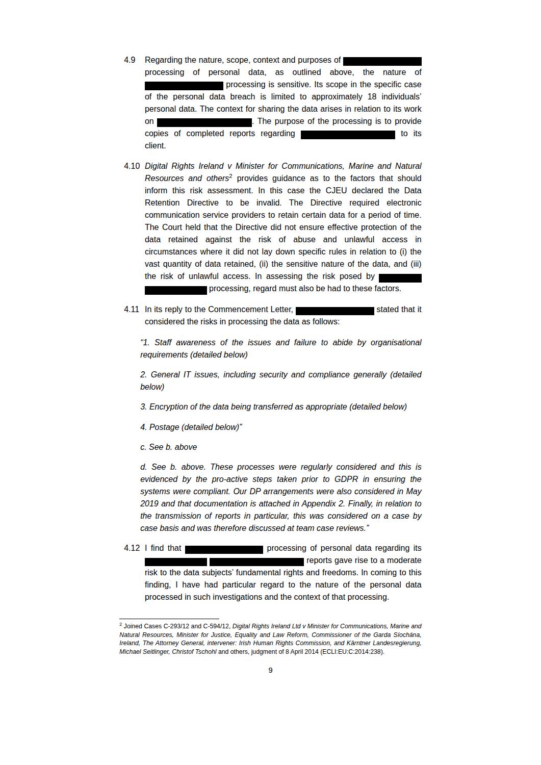4.9
Regarding the nature, scope, context and purposes of processing of personal data, as outlined above, the nature of processing is sensitive. Its scope in the specific case of the personal data breach is limited to approximately 18 individuals’ personal data. The context for sharing the data arises in relation to its work on . The purpose of the processing is to provide copies of completed reports regarding to its client.
4.10
Digital Rights Ireland v Minister for Communications, Marine and Natural Resources and others2 provides guidance as to the factors that should inform this risk assessment. In this case the CJEU declared the Data Retention Directive to be invalid. The Directive required electronic communication service providers to retain certain data for a period of time. The Court held that the Directive did not ensure effective protection of the data retained against the risk of abuse and unlawful access in circumstances where it did not lay down specific rules in relation to (i) the vast quantity of data retained, (ii) the sensitive nature of the data, and (iii) the risk of unlawful access. In assessing the risk posed by processing, regard must also be had to these factors.
4.11
In its reply to the Commencement Letter, stated that it considered the risks in processing the data as follows:
“1. Staff awareness of the issues and failure to abide by organisational requirements (detailed below)
2. General IT issues, including security and compliance generally (detailed below)
3. Encryption of the data being transferred as appropriate (detailed below)
4. Postage (detailed below)”
c. See b. above
d. See b. above. These processes were regularly considered and this is evidenced by the pro-active steps taken prior to GDPR in ensuring the systems were compliant. Our DP arrangements were also considered in May 2019 and that documentation is attached in Appendix 2. Finally, in relation to the transmission of reports in particular, this was considered on a case by case basis and was therefore discussed at team case reviews.”
4.12
I find that processing of personal data regarding its reports gave rise to a moderate risk to the data subjects’ fundamental rights and freedoms. In coming to this finding, I have had particular regard to the nature of the personal data processed in such investigations and the context of that processing.
2 Joined Cases C-293/12 and C-594/12, Digital Rights Ireland Ltd v Minister for Communications, Marine and Natural Resources, Minister for Justice, Equality and Law Reform, Commissioner of the Garda Síochána, Ireland, The Attorney General, intervener: Irish Human Rights Commission, and Kärntner Landesregierung, Michael Seitlinger, Christof Tschohl and others, judgment of 8 April 2014 (ECLI:EU:C:2014:238).
9